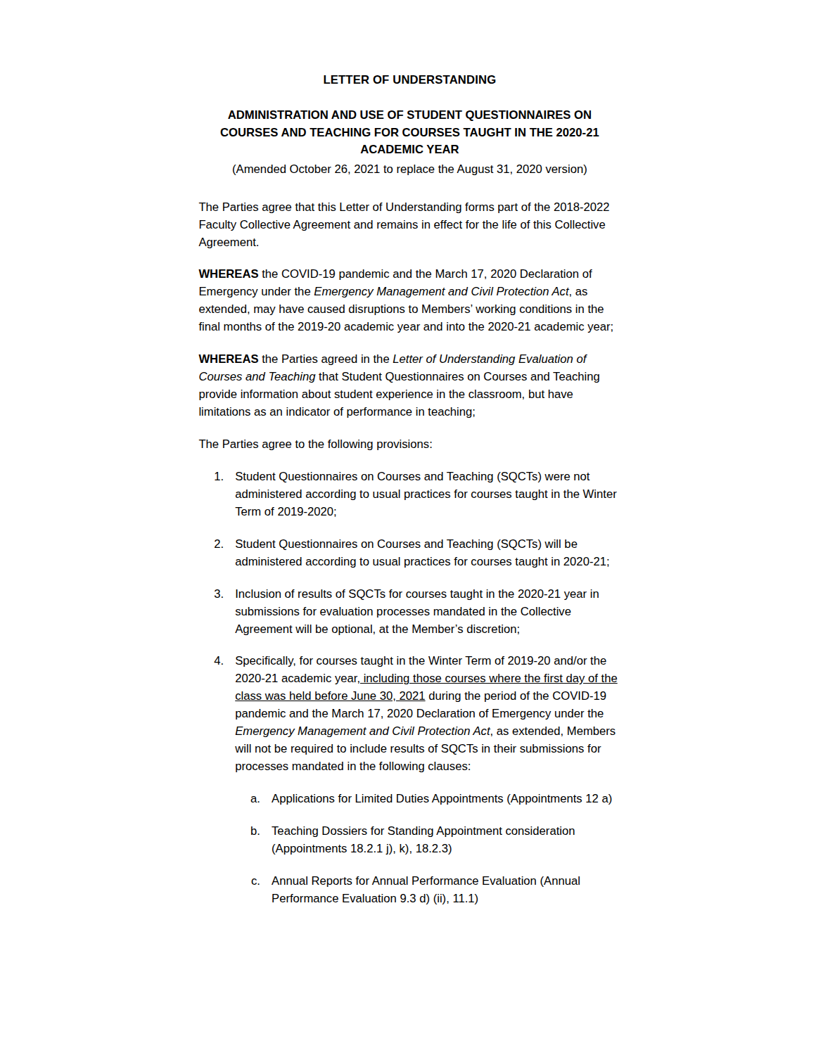LETTER OF UNDERSTANDING
ADMINISTRATION AND USE OF STUDENT QUESTIONNAIRES ON COURSES AND TEACHING FOR COURSES TAUGHT IN THE 2020-21 ACADEMIC YEAR
(Amended October 26, 2021 to replace the August 31, 2020 version)
The Parties agree that this Letter of Understanding forms part of the 2018-2022 Faculty Collective Agreement and remains in effect for the life of this Collective Agreement.
WHEREAS the COVID-19 pandemic and the March 17, 2020 Declaration of Emergency under the Emergency Management and Civil Protection Act, as extended, may have caused disruptions to Members’ working conditions in the final months of the 2019-20 academic year and into the 2020-21 academic year;
WHEREAS the Parties agreed in the Letter of Understanding Evaluation of Courses and Teaching that Student Questionnaires on Courses and Teaching provide information about student experience in the classroom, but have limitations as an indicator of performance in teaching;
The Parties agree to the following provisions:
Student Questionnaires on Courses and Teaching (SQCTs) were not administered according to usual practices for courses taught in the Winter Term of 2019-2020;
Student Questionnaires on Courses and Teaching (SQCTs) will be administered according to usual practices for courses taught in 2020-21;
Inclusion of results of SQCTs for courses taught in the 2020-21 year in submissions for evaluation processes mandated in the Collective Agreement will be optional, at the Member’s discretion;
Specifically, for courses taught in the Winter Term of 2019-20 and/or the 2020-21 academic year, including those courses where the first day of the class was held before June 30, 2021 during the period of the COVID-19 pandemic and the March 17, 2020 Declaration of Emergency under the Emergency Management and Civil Protection Act, as extended, Members will not be required to include results of SQCTs in their submissions for processes mandated in the following clauses:
Applications for Limited Duties Appointments (Appointments 12 a)
Teaching Dossiers for Standing Appointment consideration (Appointments 18.2.1 j), k), 18.2.3)
Annual Reports for Annual Performance Evaluation (Annual Performance Evaluation 9.3 d) (ii), 11.1)